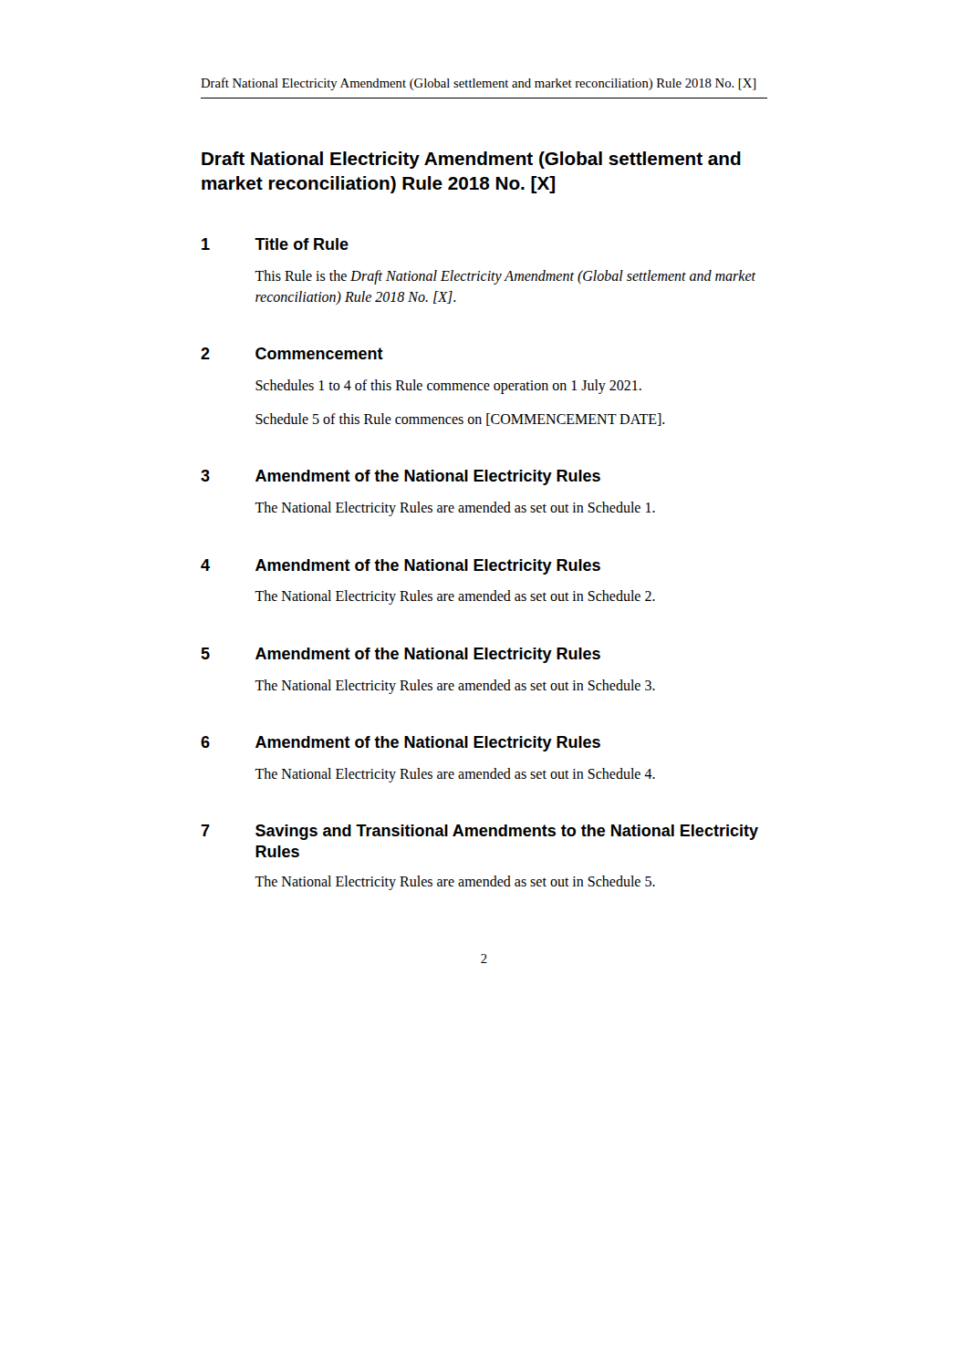Draft National Electricity Amendment (Global settlement and market reconciliation) Rule 2018 No. [X]
Draft National Electricity Amendment (Global settlement and market reconciliation) Rule 2018 No. [X]
1
Title of Rule
This Rule is the Draft National Electricity Amendment (Global settlement and market reconciliation) Rule 2018 No. [X].
2
Commencement
Schedules 1 to 4 of this Rule commence operation on 1 July 2021.
Schedule 5 of this Rule commences on [COMMENCEMENT DATE].
3
Amendment of the National Electricity Rules
The National Electricity Rules are amended as set out in Schedule 1.
4
Amendment of the National Electricity Rules
The National Electricity Rules are amended as set out in Schedule 2.
5
Amendment of the National Electricity Rules
The National Electricity Rules are amended as set out in Schedule 3.
6
Amendment of the National Electricity Rules
The National Electricity Rules are amended as set out in Schedule 4.
7
Savings and Transitional Amendments to the National Electricity Rules
The National Electricity Rules are amended as set out in Schedule 5.
2